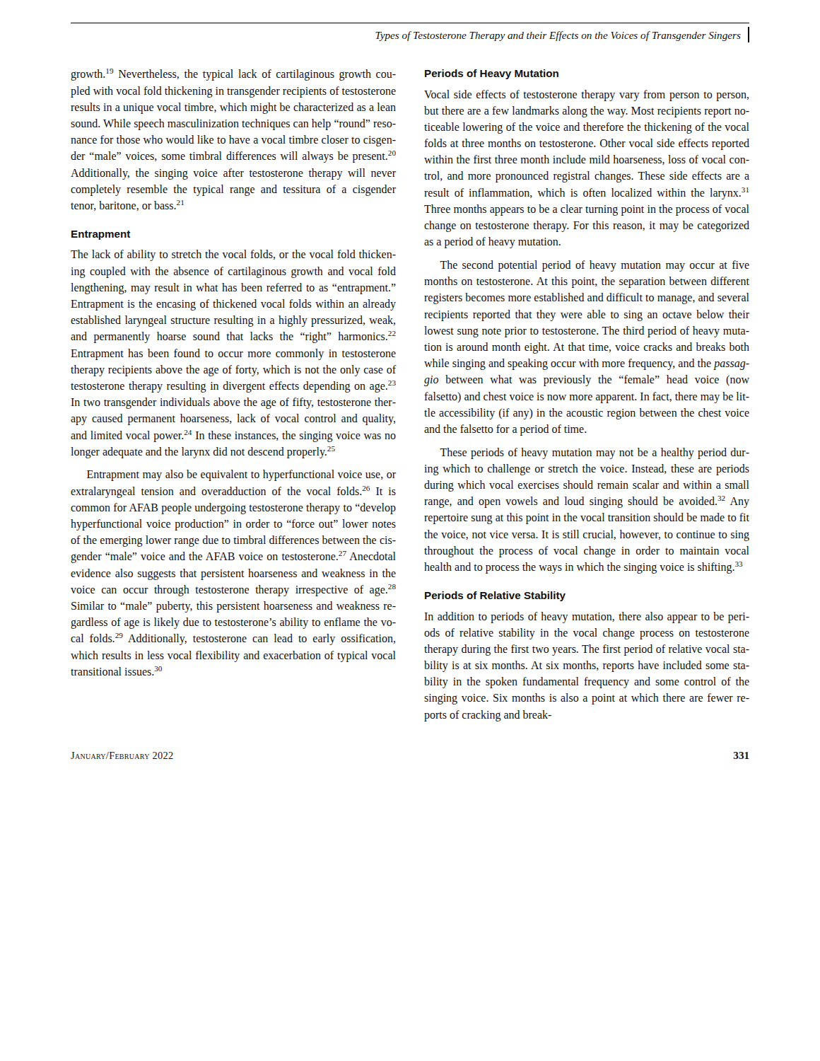Types of Testosterone Therapy and their Effects on the Voices of Transgender Singers
growth.19 Nevertheless, the typical lack of cartilaginous growth coupled with vocal fold thickening in transgender recipients of testosterone results in a unique vocal timbre, which might be characterized as a lean sound. While speech masculinization techniques can help “round” resonance for those who would like to have a vocal timbre closer to cisgender “male” voices, some timbral differences will always be present.20 Additionally, the singing voice after testosterone therapy will never completely resemble the typical range and tessitura of a cisgender tenor, baritone, or bass.21
Entrapment
The lack of ability to stretch the vocal folds, or the vocal fold thickening coupled with the absence of cartilaginous growth and vocal fold lengthening, may result in what has been referred to as “entrapment.” Entrapment is the encasing of thickened vocal folds within an already established laryngeal structure resulting in a highly pressurized, weak, and permanently hoarse sound that lacks the “right” harmonics.22 Entrapment has been found to occur more commonly in testosterone therapy recipients above the age of forty, which is not the only case of testosterone therapy resulting in divergent effects depending on age.23 In two transgender individuals above the age of fifty, testosterone therapy caused permanent hoarseness, lack of vocal control and quality, and limited vocal power.24 In these instances, the singing voice was no longer adequate and the larynx did not descend properly.25
Entrapment may also be equivalent to hyperfunctional voice use, or extralaryngeal tension and overadduction of the vocal folds.26 It is common for AFAB people undergoing testosterone therapy to “develop hyperfunctional voice production” in order to “force out” lower notes of the emerging lower range due to timbral differences between the cisgender “male” voice and the AFAB voice on testosterone.27 Anecdotal evidence also suggests that persistent hoarseness and weakness in the voice can occur through testosterone therapy irrespective of age.28 Similar to “male” puberty, this persistent hoarseness and weakness regardless of age is likely due to testosterone’s ability to enflame the vocal folds.29 Additionally, testosterone can lead to early ossification, which results in less vocal flexibility and exacerbation of typical vocal transitional issues.30
Periods of Heavy Mutation
Vocal side effects of testosterone therapy vary from person to person, but there are a few landmarks along the way. Most recipients report noticeable lowering of the voice and therefore the thickening of the vocal folds at three months on testosterone. Other vocal side effects reported within the first three month include mild hoarseness, loss of vocal control, and more pronounced registral changes. These side effects are a result of inflammation, which is often localized within the larynx.31 Three months appears to be a clear turning point in the process of vocal change on testosterone therapy. For this reason, it may be categorized as a period of heavy mutation.
The second potential period of heavy mutation may occur at five months on testosterone. At this point, the separation between different registers becomes more established and difficult to manage, and several recipients reported that they were able to sing an octave below their lowest sung note prior to testosterone. The third period of heavy mutation is around month eight. At that time, voice cracks and breaks both while singing and speaking occur with more frequency, and the passaggio between what was previously the “female” head voice (now falsetto) and chest voice is now more apparent. In fact, there may be little accessibility (if any) in the acoustic region between the chest voice and the falsetto for a period of time.
These periods of heavy mutation may not be a healthy period during which to challenge or stretch the voice. Instead, these are periods during which vocal exercises should remain scalar and within a small range, and open vowels and loud singing should be avoided.32 Any repertoire sung at this point in the vocal transition should be made to fit the voice, not vice versa. It is still crucial, however, to continue to sing throughout the process of vocal change in order to maintain vocal health and to process the ways in which the singing voice is shifting.33
Periods of Relative Stability
In addition to periods of heavy mutation, there also appear to be periods of relative stability in the vocal change process on testosterone therapy during the first two years. The first period of relative vocal stability is at six months. At six months, reports have included some stability in the spoken fundamental frequency and some control of the singing voice. Six months is also a point at which there are fewer reports of cracking and break-
January/February 2022
331